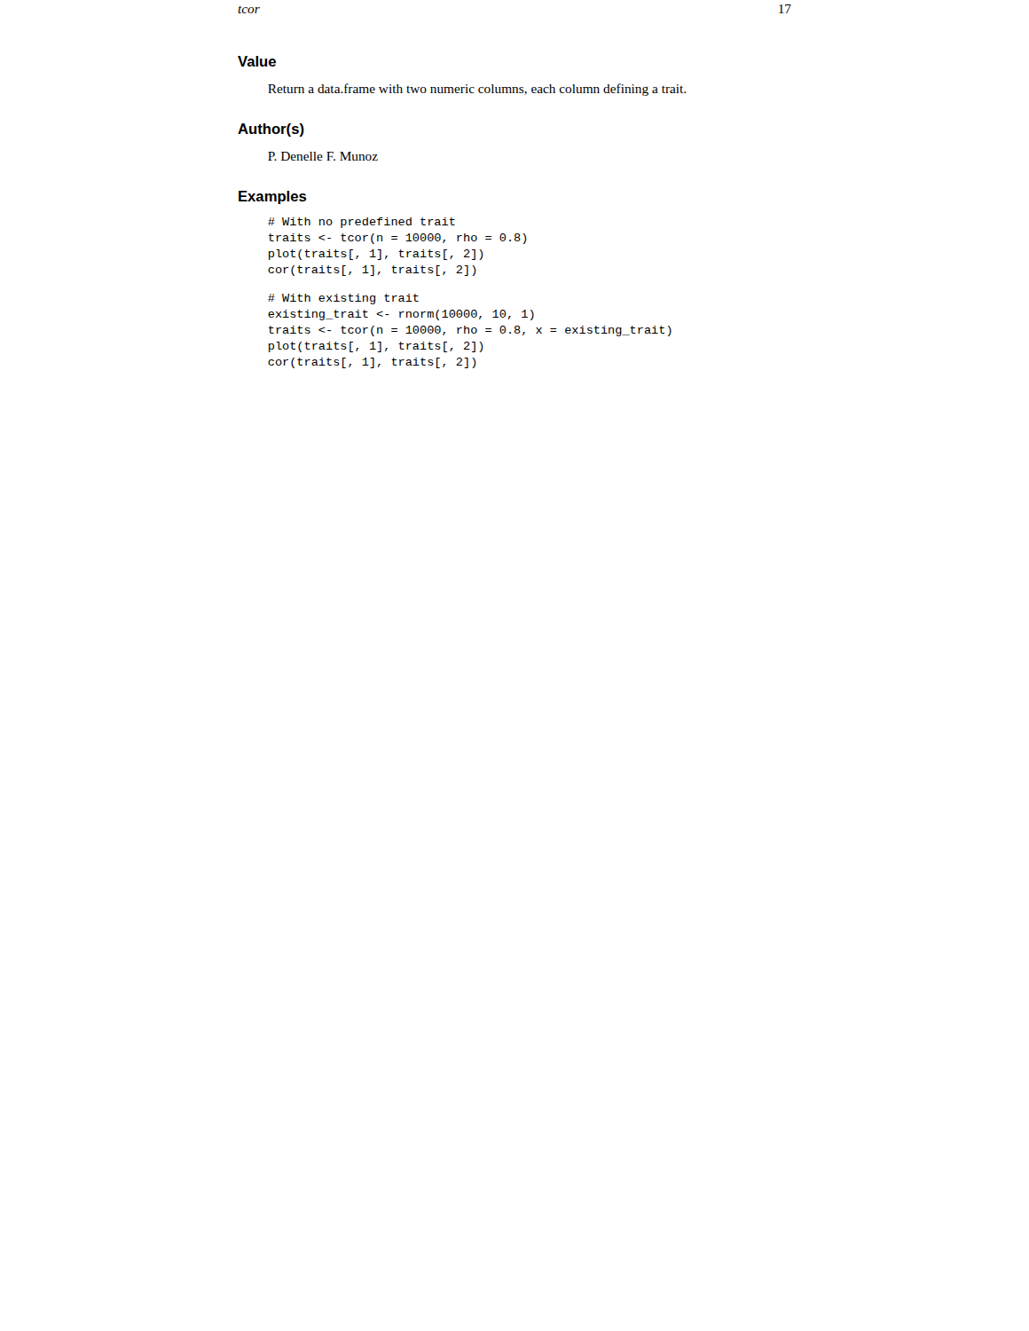tcor 17
Value
Return a data.frame with two numeric columns, each column defining a trait.
Author(s)
P. Denelle F. Munoz
Examples
# With no predefined trait
traits <- tcor(n = 10000, rho = 0.8)
plot(traits[, 1], traits[, 2])
cor(traits[, 1], traits[, 2])
# With existing trait
existing_trait <- rnorm(10000, 10, 1)
traits <- tcor(n = 10000, rho = 0.8, x = existing_trait)
plot(traits[, 1], traits[, 2])
cor(traits[, 1], traits[, 2])